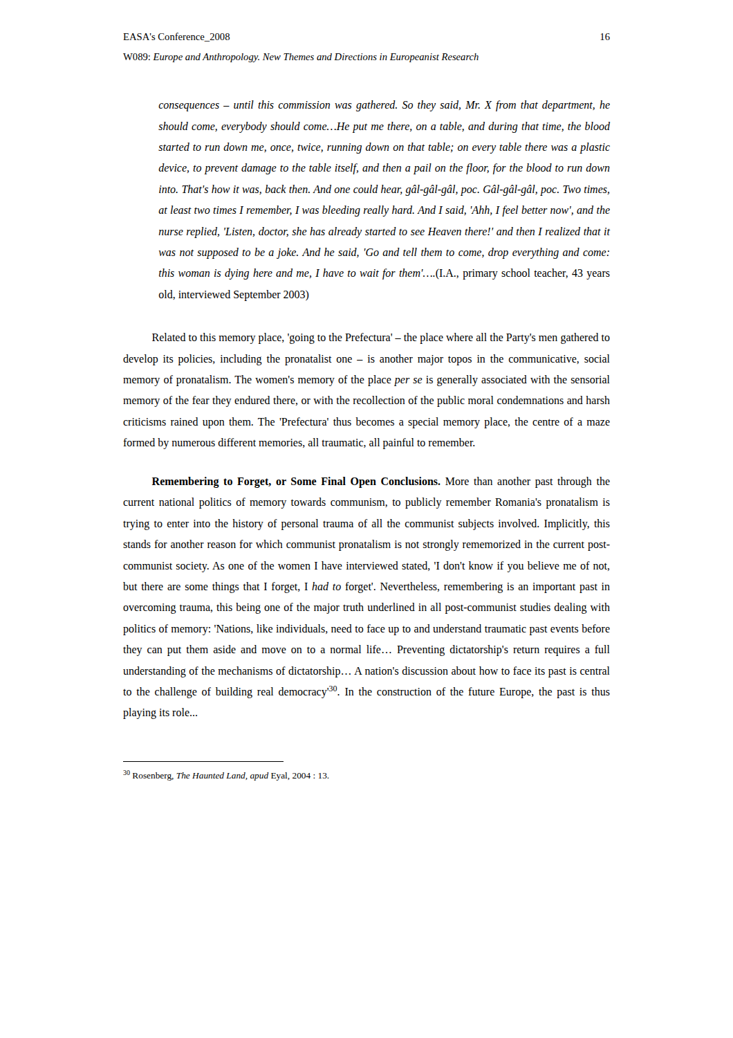EASA's Conference_2008 16
W089: Europe and Anthropology. New Themes and Directions in Europeanist Research
consequences – until this commission was gathered. So they said, Mr. X from that department, he should come, everybody should come…He put me there, on a table, and during that time, the blood started to run down me, once, twice, running down on that table; on every table there was a plastic device, to prevent damage to the table itself, and then a pail on the floor, for the blood to run down into. That's how it was, back then. And one could hear, gâl-gâl-gâl, poc. Gâl-gâl-gâl, poc. Two times, at least two times I remember, I was bleeding really hard. And I said, 'Ahh, I feel better now', and the nurse replied, 'Listen, doctor, she has already started to see Heaven there!' and then I realized that it was not supposed to be a joke. And he said, 'Go and tell them to come, drop everything and come: this woman is dying here and me, I have to wait for them'….(I.A., primary school teacher, 43 years old, interviewed September 2003)
Related to this memory place, 'going to the Prefectura' – the place where all the Party's men gathered to develop its policies, including the pronatalist one – is another major topos in the communicative, social memory of pronatalism. The women's memory of the place per se is generally associated with the sensorial memory of the fear they endured there, or with the recollection of the public moral condemnations and harsh criticisms rained upon them. The 'Prefectura' thus becomes a special memory place, the centre of a maze formed by numerous different memories, all traumatic, all painful to remember.
Remembering to Forget, or Some Final Open Conclusions. More than another past through the current national politics of memory towards communism, to publicly remember Romania's pronatalism is trying to enter into the history of personal trauma of all the communist subjects involved. Implicitly, this stands for another reason for which communist pronatalism is not strongly rememorized in the current post-communist society. As one of the women I have interviewed stated, 'I don't know if you believe me of not, but there are some things that I forget, I had to forget'. Nevertheless, remembering is an important past in overcoming trauma, this being one of the major truth underlined in all post-communist studies dealing with politics of memory: 'Nations, like individuals, need to face up to and understand traumatic past events before they can put them aside and move on to a normal life… Preventing dictatorship's return requires a full understanding of the mechanisms of dictatorship… A nation's discussion about how to face its past is central to the challenge of building real democracy'30. In the construction of the future Europe, the past is thus playing its role...
30 Rosenberg, The Haunted Land, apud Eyal, 2004 : 13.